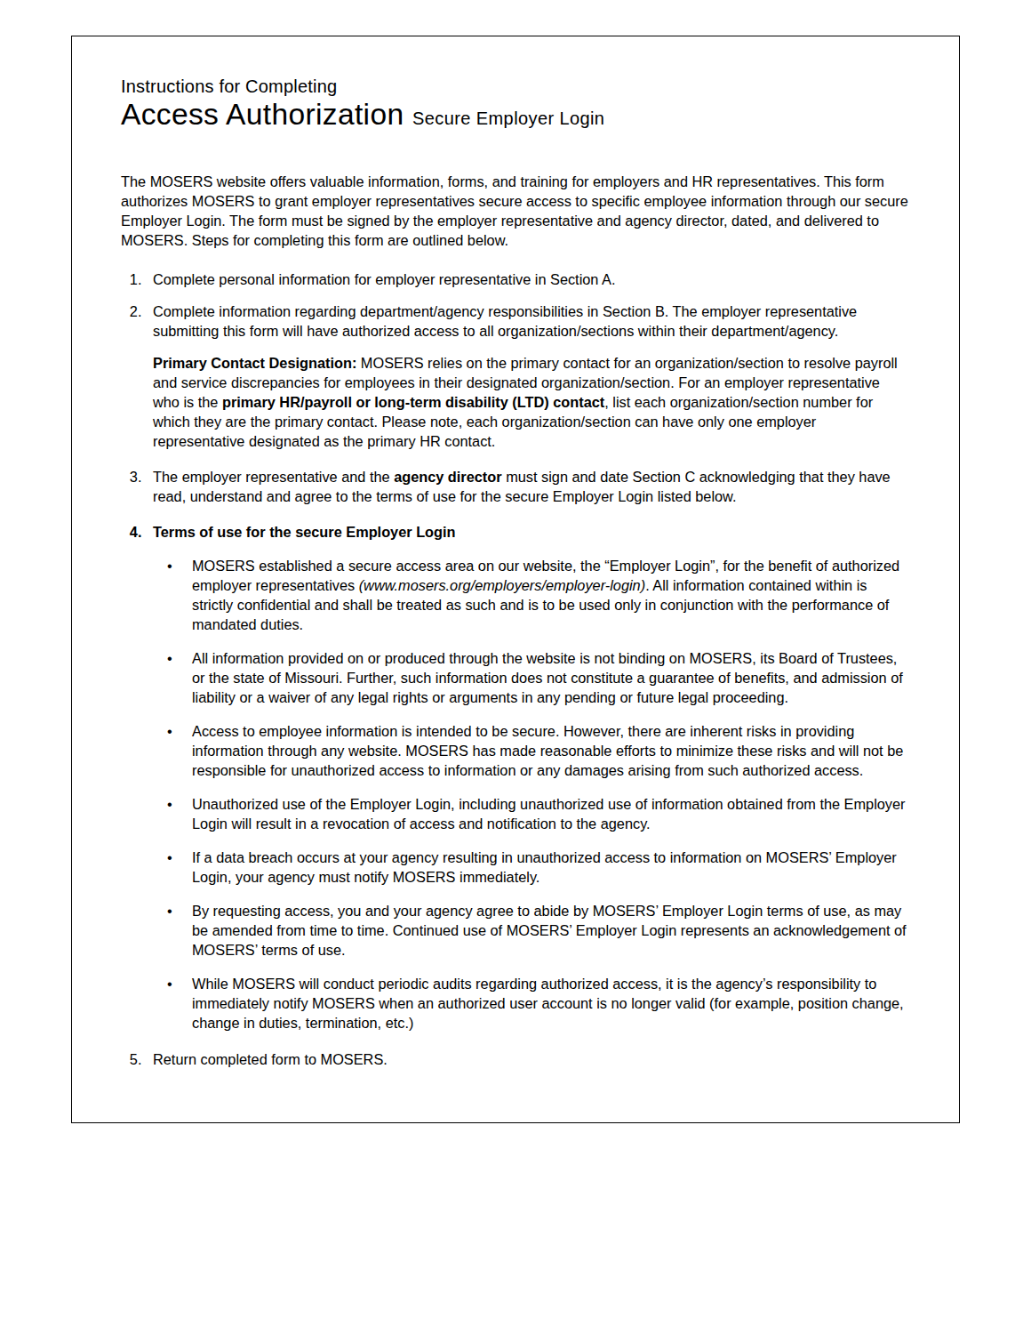Instructions for Completing
Access Authorization Secure Employer Login
The MOSERS website offers valuable information, forms, and training for employers and HR representatives. This form authorizes MOSERS to grant employer representatives secure access to specific employee information through our secure Employer Login. The form must be signed by the employer representative and agency director, dated, and delivered to MOSERS. Steps for completing this form are outlined below.
Complete personal information for employer representative in Section A.
Complete information regarding department/agency responsibilities in Section B. The employer representative submitting this form will have authorized access to all organization/sections within their department/agency.
Primary Contact Designation: MOSERS relies on the primary contact for an organization/section to resolve payroll and service discrepancies for employees in their designated organization/section. For an employer representative who is the primary HR/payroll or long-term disability (LTD) contact, list each organization/section number for which they are the primary contact. Please note, each organization/section can have only one employer representative designated as the primary HR contact.
The employer representative and the agency director must sign and date Section C acknowledging that they have read, understand and agree to the terms of use for the secure Employer Login listed below.
Terms of use for the secure Employer Login
MOSERS established a secure access area on our website, the “Employer Login”, for the benefit of authorized employer representatives (www.mosers.org/employers/employer-login). All information contained within is strictly confidential and shall be treated as such and is to be used only in conjunction with the performance of mandated duties.
All information provided on or produced through the website is not binding on MOSERS, its Board of Trustees, or the state of Missouri. Further, such information does not constitute a guarantee of benefits, and admission of liability or a waiver of any legal rights or arguments in any pending or future legal proceeding.
Access to employee information is intended to be secure. However, there are inherent risks in providing information through any website. MOSERS has made reasonable efforts to minimize these risks and will not be responsible for unauthorized access to information or any damages arising from such authorized access.
Unauthorized use of the Employer Login, including unauthorized use of information obtained from the Employer Login will result in a revocation of access and notification to the agency.
If a data breach occurs at your agency resulting in unauthorized access to information on MOSERS’ Employer Login, your agency must notify MOSERS immediately.
By requesting access, you and your agency agree to abide by MOSERS’ Employer Login terms of use, as may be amended from time to time. Continued use of MOSERS’ Employer Login represents an acknowledgement of MOSERS’ terms of use.
While MOSERS will conduct periodic audits regarding authorized access, it is the agency’s responsibility to immediately notify MOSERS when an authorized user account is no longer valid (for example, position change, change in duties, termination, etc.)
Return completed form to MOSERS.